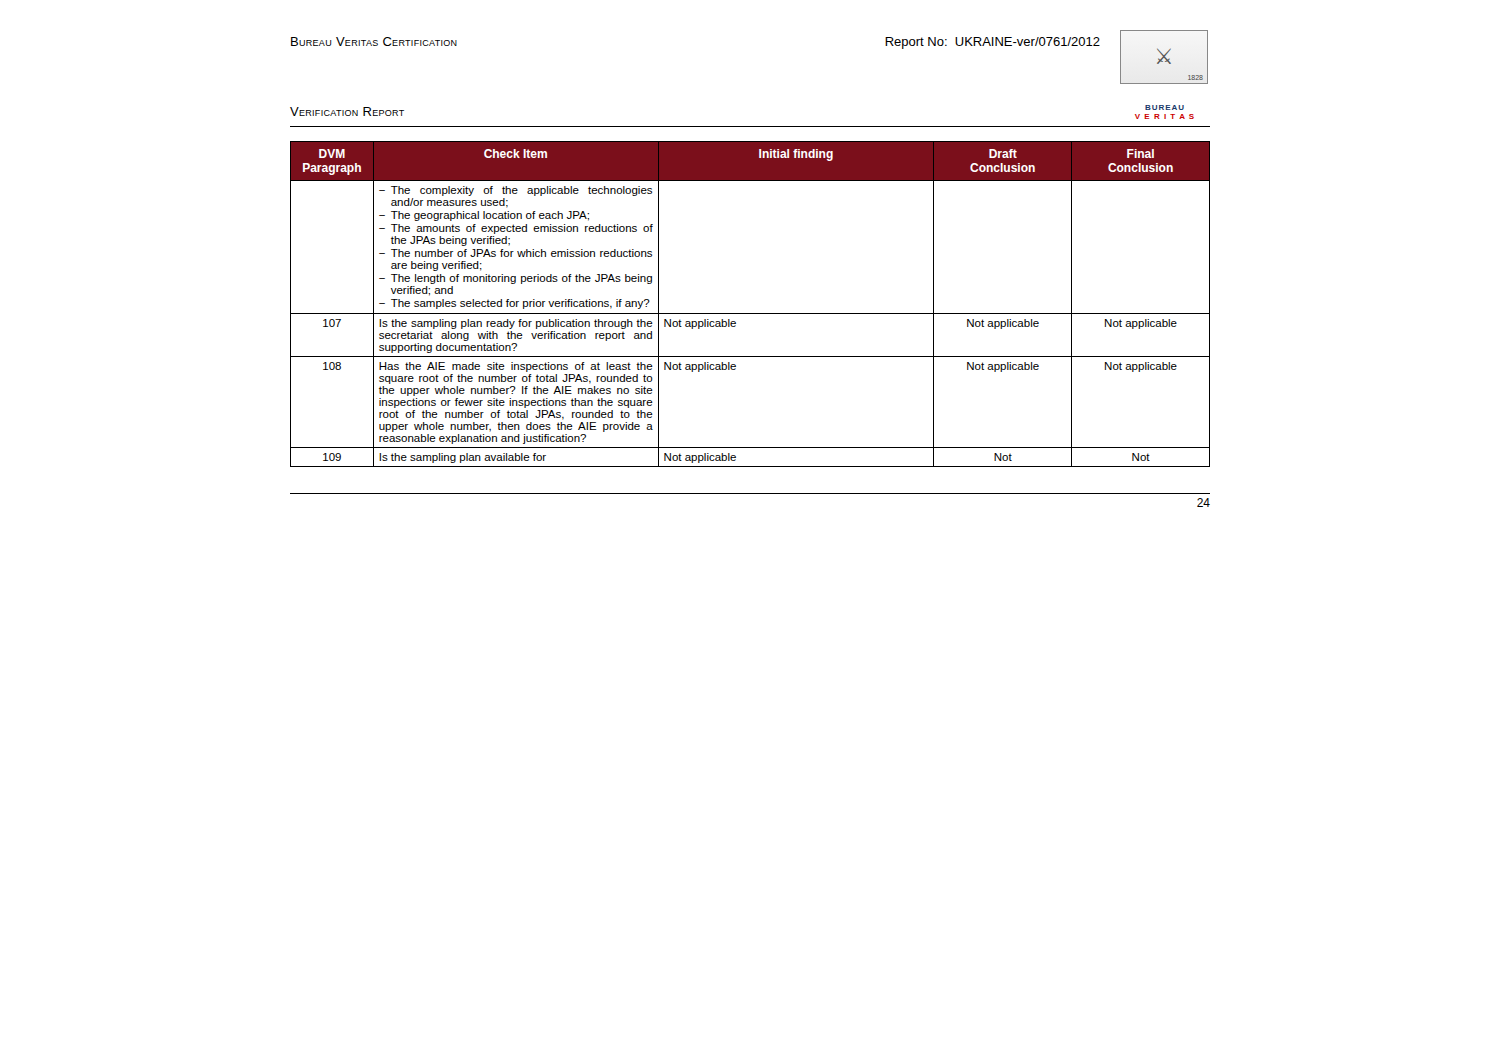Bureau Veritas Certification
Report No: UKRAINE-ver/0761/2012
⚔ 1828
Verification Report
BUREAU
V E R I T A S
| DVM Paragraph | Check Item | Initial finding | Draft Conclusion | Final Conclusion |
| --- | --- | --- | --- | --- |
| | The complexity of the applicable technologies and/or measures used; The geographical location of each JPA; The amounts of expected emission reductions of the JPAs being verified; The number of JPAs for which emission reductions are being verified; The length of monitoring periods of the JPAs being verified; and The samples selected for prior verifications, if any? | | | |
| 107 | Is the sampling plan ready for publication through the secretariat along with the verification report and supporting documentation? | Not applicable | Not applicable | Not applicable |
| 108 | Has the AIE made site inspections of at least the square root of the number of total JPAs, rounded to the upper whole number? If the AIE makes no site inspections or fewer site inspections than the square root of the number of total JPAs, rounded to the upper whole number, then does the AIE provide a reasonable explanation and justification? | Not applicable | Not applicable | Not applicable |
| 109 | Is the sampling plan available for | Not applicable | Not | Not |
24